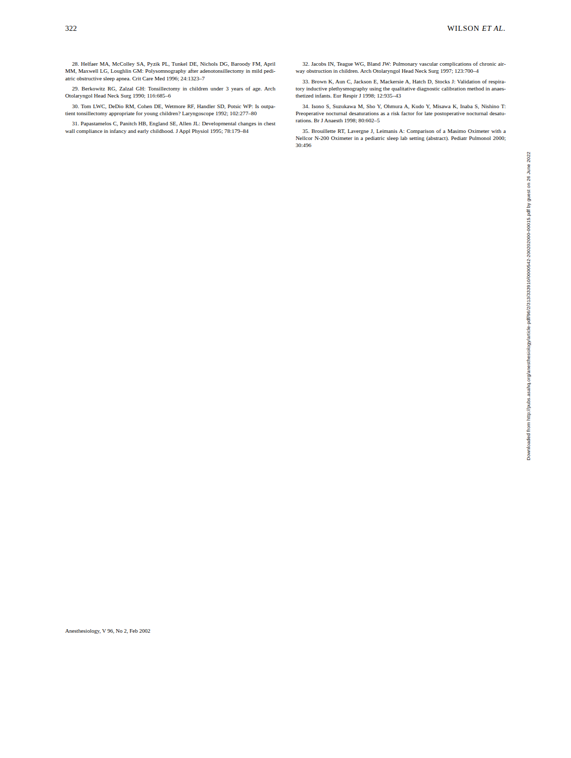322
WILSON ET AL.
28. Helfaer MA, McColley SA, Pyzik PL, Tunkel DE, Nichols DG, Baroody FM, April MM, Maxwell LG, Loughlin GM: Polysomnography after adenotonsillectomy in mild pediatric obstructive sleep apnea. Crit Care Med 1996; 24:1323–7
29. Berkowitz RG, Zalzal GH: Tonsillectomy in children under 3 years of age. Arch Otolaryngol Head Neck Surg 1990; 116:685–6
30. Tom LWC, DeDio RM, Cohen DE, Wetmore RF, Handler SD, Potsic WP: Is outpatient tonsillectomy appropriate for young children? Laryngoscope 1992; 102:277–80
31. Papastamelos C, Panitch HB, England SE, Allen JL: Developmental changes in chest wall compliance in infancy and early childhood. J Appl Physiol 1995; 78:179–84
32. Jacobs IN, Teague WG, Bland JW: Pulmonary vascular complications of chronic airway obstruction in children. Arch Otolaryngol Head Neck Surg 1997; 123:700–4
33. Brown K, Aun C, Jackson E, Mackersie A, Hatch D, Stocks J: Validation of respiratory inductive plethysmography using the qualitative diagnostic calibration method in anaesthetized infants. Eur Respir J 1998; 12:935–43
34. Isono S, Suzukawa M, Sho Y, Ohmura A, Kudo Y, Misawa K, Inaba S, Nishino T: Preoperative nocturnal desaturations as a risk factor for late postoperative nocturnal desaturations. Br J Anaesth 1998; 80:602–5
35. Brouillette RT, Lavergne J, Leimanis A: Comparison of a Masimo Oximeter with a Nellcor N-200 Oximeter in a pediatric sleep lab setting (abstract). Pediatr Pulmonol 2000; 30:496
Downloaded from http://pubs.asahq.org/anesthesiology/article-pdf/96/2/313/333910/0000542-200202000-00015.pdf by guest on 26 June 2022
Anesthesiology, V 96, No 2, Feb 2002